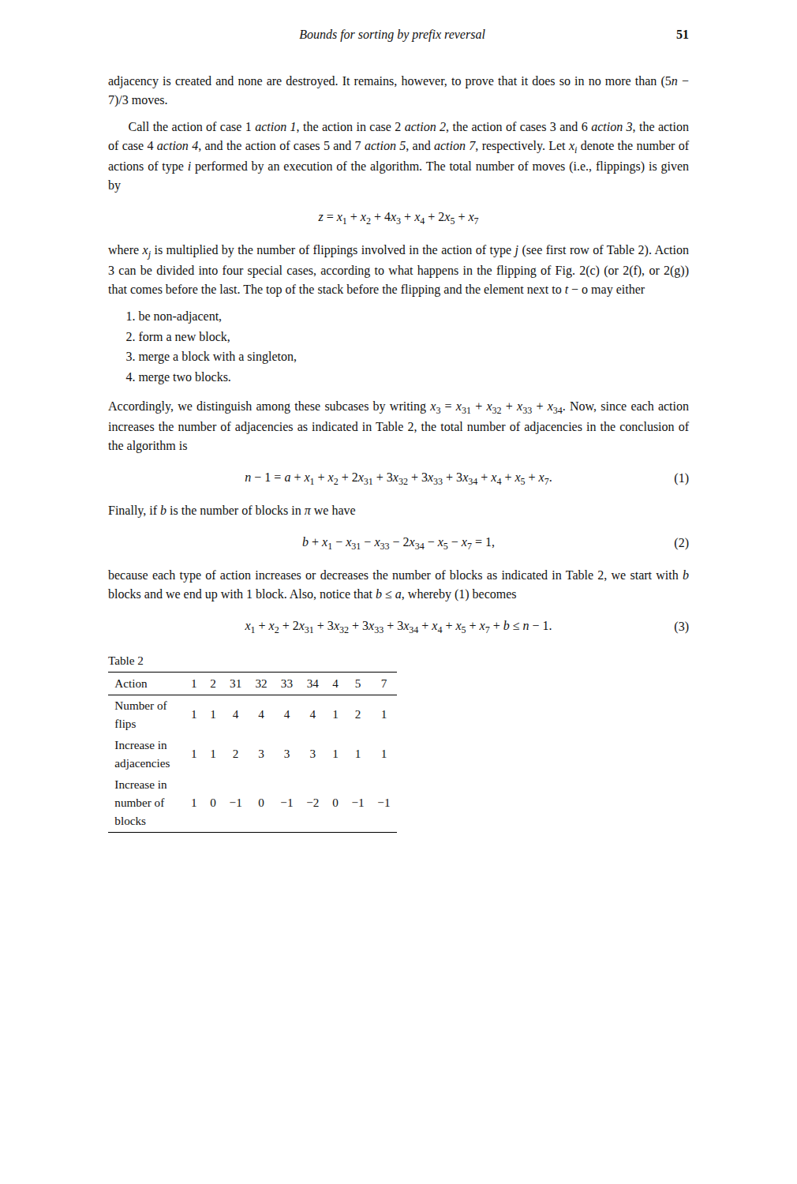Bounds for sorting by prefix reversal 51
adjacency is created and none are destroyed. It remains, however, to prove that it does so in no more than (5n − 7)/3 moves.
Call the action of case 1 action 1, the action in case 2 action 2, the action of cases 3 and 6 action 3, the action of case 4 action 4, and the action of cases 5 and 7 action 5, and action 7, respectively. Let xi denote the number of actions of type i performed by an execution of the algorithm. The total number of moves (i.e., flippings) is given by
z = x 1 + x 2 + 4x 3 + x 4 + 2x 5 + x 7
where xj is multiplied by the number of flippings involved in the action of type j (see first row of Table 2). Action 3 can be divided into four special cases, according to what happens in the flipping of Fig. 2(c) (or 2(f), or 2(g)) that comes before the last. The top of the stack before the flipping and the element next to t − o may either
be non-adjacent,
form a new block,
merge a block with a singleton,
merge two blocks.
Accordingly, we distinguish among these subcases by writing x 3 = x 31 + x 32 + x 33 + x 34. Now, since each action increases the number of adjacencies as indicated in Table 2, the total number of adjacencies in the conclusion of the algorithm is
n − 1 = a + x 1 + x 2 + 2x 31 + 3x 32 + 3x 33 + 3x 34 + x 4 + x 5 + x 7. (1)
Finally, if b is the number of blocks in π we have
b + x 1 − x 31 − x 33 − 2x 34 − x 5 − x 7 = 1, (2)
because each type of action increases or decreases the number of blocks as indicated in Table 2, we start with b blocks and we end up with 1 block. Also, notice that b ≤ a, whereby (1) becomes
x 1 + x 2 + 2x 31 + 3x 32 + 3x 33 + 3x 34 + x 4 + x 5 + x 7 + b ≤ n − 1. (3)
Table 2
| Action | 1 | 2 | 31 | 32 | 33 | 34 | 4 | 5 | 7 |
| --- | --- | --- | --- | --- | --- | --- | --- | --- | --- |
| Number of flips | 1 | 1 | 4 | 4 | 4 | 4 | 1 | 2 | 1 |
| Increase in adjacencies | 1 | 1 | 2 | 3 | 3 | 3 | 1 | 1 | 1 |
| Increase in number of blocks | 1 | 0 | −1 | 0 | −1 | −2 | 0 | −1 | −1 |